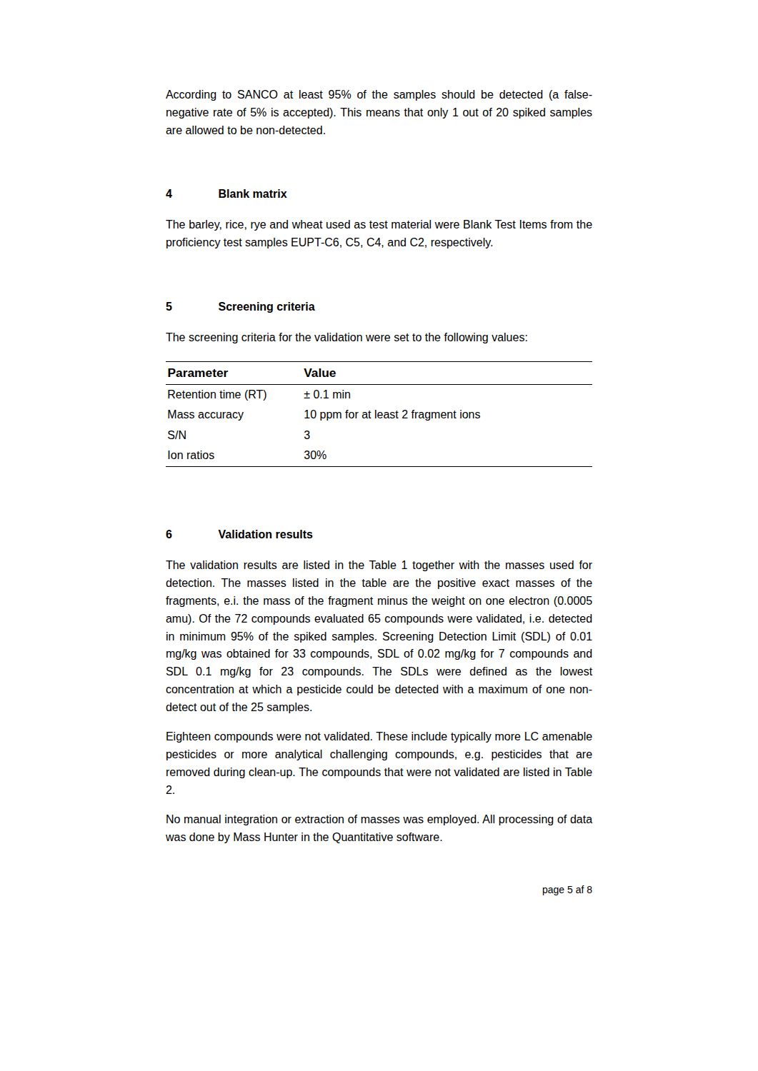According to SANCO at least 95% of the samples should be detected (a false-negative rate of 5% is accepted). This means that only 1 out of 20 spiked samples are allowed to be non-detected.
4 Blank matrix
The barley, rice, rye and wheat used as test material were Blank Test Items from the proficiency test samples EUPT-C6, C5, C4, and C2, respectively.
5 Screening criteria
The screening criteria for the validation were set to the following values:
| Parameter | Value |
| --- | --- |
| Retention time (RT) | ± 0.1 min |
| Mass accuracy | 10 ppm for at least 2 fragment ions |
| S/N | 3 |
| Ion ratios | 30% |
6 Validation results
The validation results are listed in the Table 1 together with the masses used for detection. The masses listed in the table are the positive exact masses of the fragments, e.i. the mass of the fragment minus the weight on one electron (0.0005 amu). Of the 72 compounds evaluated 65 compounds were validated, i.e. detected in minimum 95% of the spiked samples. Screening Detection Limit (SDL) of 0.01 mg/kg was obtained for 33 compounds, SDL of 0.02 mg/kg for 7 compounds and SDL 0.1 mg/kg for 23 compounds. The SDLs were defined as the lowest concentration at which a pesticide could be detected with a maximum of one non-detect out of the 25 samples.
Eighteen compounds were not validated. These include typically more LC amenable pesticides or more analytical challenging compounds, e.g. pesticides that are removed during clean-up. The compounds that were not validated are listed in Table 2.
No manual integration or extraction of masses was employed. All processing of data was done by Mass Hunter in the Quantitative software.
page 5 af 8